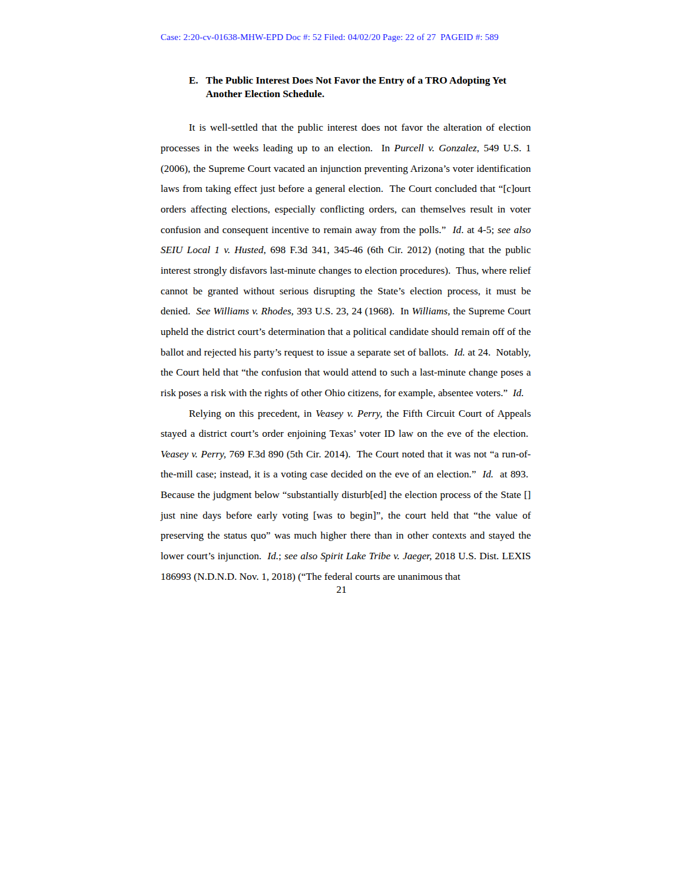Case: 2:20-cv-01638-MHW-EPD Doc #: 52 Filed: 04/02/20 Page: 22 of 27 PAGEID #: 589
E. The Public Interest Does Not Favor the Entry of a TRO Adopting Yet Another Election Schedule.
It is well-settled that the public interest does not favor the alteration of election processes in the weeks leading up to an election. In Purcell v. Gonzalez, 549 U.S. 1 (2006), the Supreme Court vacated an injunction preventing Arizona’s voter identification laws from taking effect just before a general election. The Court concluded that “[c]ourt orders affecting elections, especially conflicting orders, can themselves result in voter confusion and consequent incentive to remain away from the polls.” Id. at 4-5; see also SEIU Local 1 v. Husted, 698 F.3d 341, 345-46 (6th Cir. 2012) (noting that the public interest strongly disfavors last-minute changes to election procedures). Thus, where relief cannot be granted without serious disrupting the State’s election process, it must be denied. See Williams v. Rhodes, 393 U.S. 23, 24 (1968). In Williams, the Supreme Court upheld the district court’s determination that a political candidate should remain off of the ballot and rejected his party’s request to issue a separate set of ballots. Id. at 24. Notably, the Court held that “the confusion that would attend to such a last-minute change poses a risk poses a risk with the rights of other Ohio citizens, for example, absentee voters.” Id.
Relying on this precedent, in Veasey v. Perry, the Fifth Circuit Court of Appeals stayed a district court’s order enjoining Texas’ voter ID law on the eve of the election. Veasey v. Perry, 769 F.3d 890 (5th Cir. 2014). The Court noted that it was not “a run-of-the-mill case; instead, it is a voting case decided on the eve of an election.” Id. at 893. Because the judgment below “substantially disturb[ed] the election process of the State [] just nine days before early voting [was to begin]”, the court held that “the value of preserving the status quo” was much higher there than in other contexts and stayed the lower court’s injunction. Id.; see also Spirit Lake Tribe v. Jaeger, 2018 U.S. Dist. LEXIS 186993 (N.D.N.D. Nov. 1, 2018) (“The federal courts are unanimous that
21